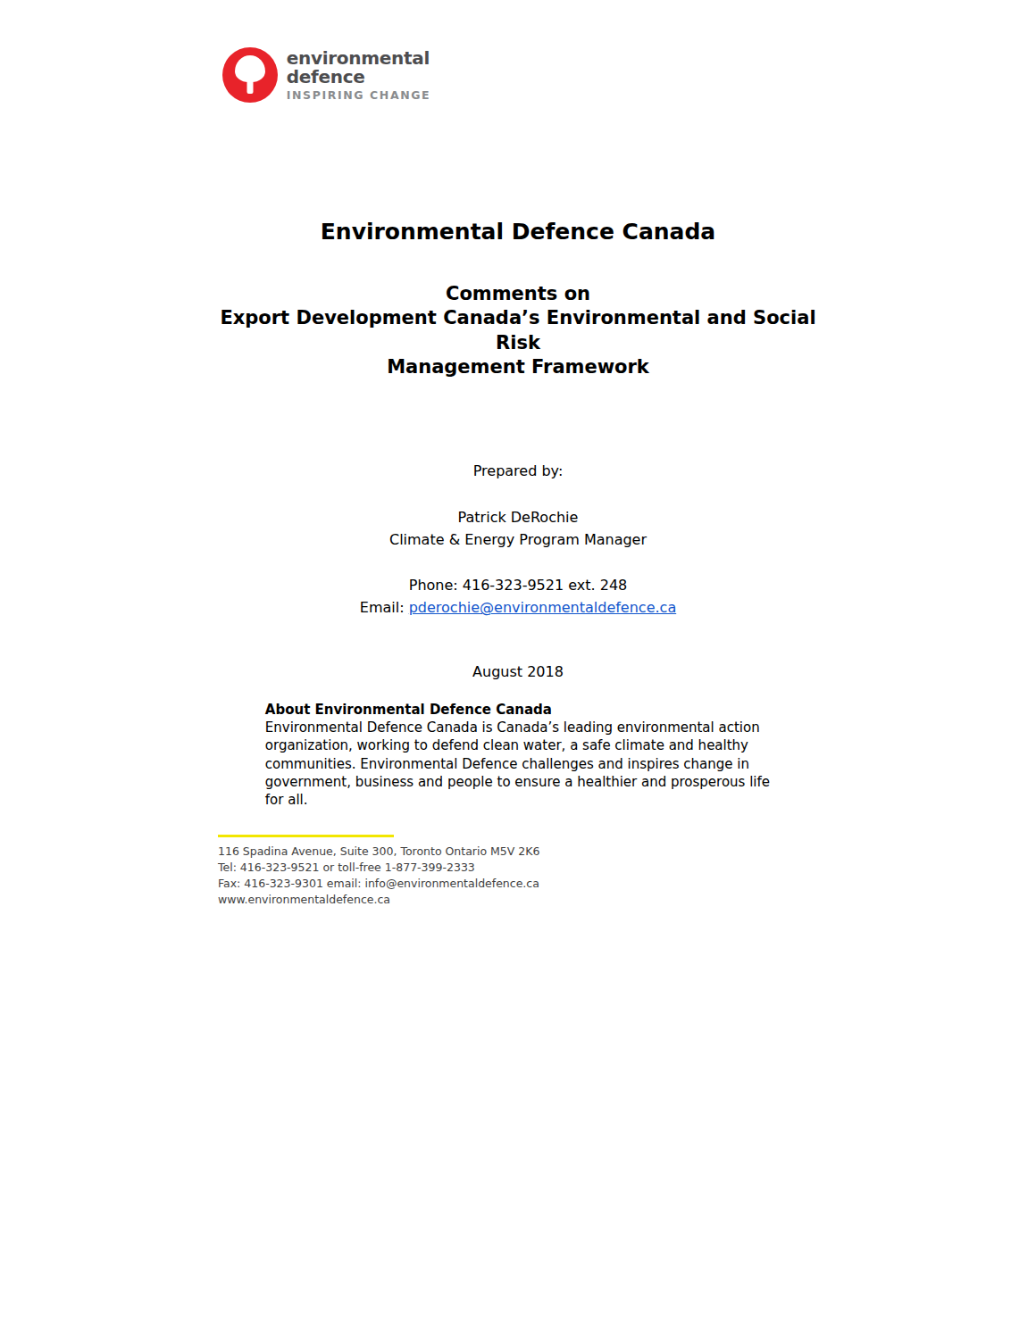environmental defence INSPIRING CHANGE
Environmental Defence Canada
Comments on
Export Development Canada’s Environmental and Social Risk
Management Framework
Prepared by:
Patrick DeRochie
Climate & Energy Program Manager
Phone: 416-323-9521 ext. 248
Email: pderochie@environmentaldefence.ca
August 2018
About Environmental Defence Canada
Environmental Defence Canada is Canada’s leading environmental action organization, working to defend clean water, a safe climate and healthy communities. Environmental Defence challenges and inspires change in government, business and people to ensure a healthier and prosperous life for all.
116 Spadina Avenue, Suite 300, Toronto Ontario M5V 2K6
Tel: 416-323-9521 or toll-free 1-877-399-2333
Fax: 416-323-9301 email: info@environmentaldefence.ca
www.environmentaldefence.ca